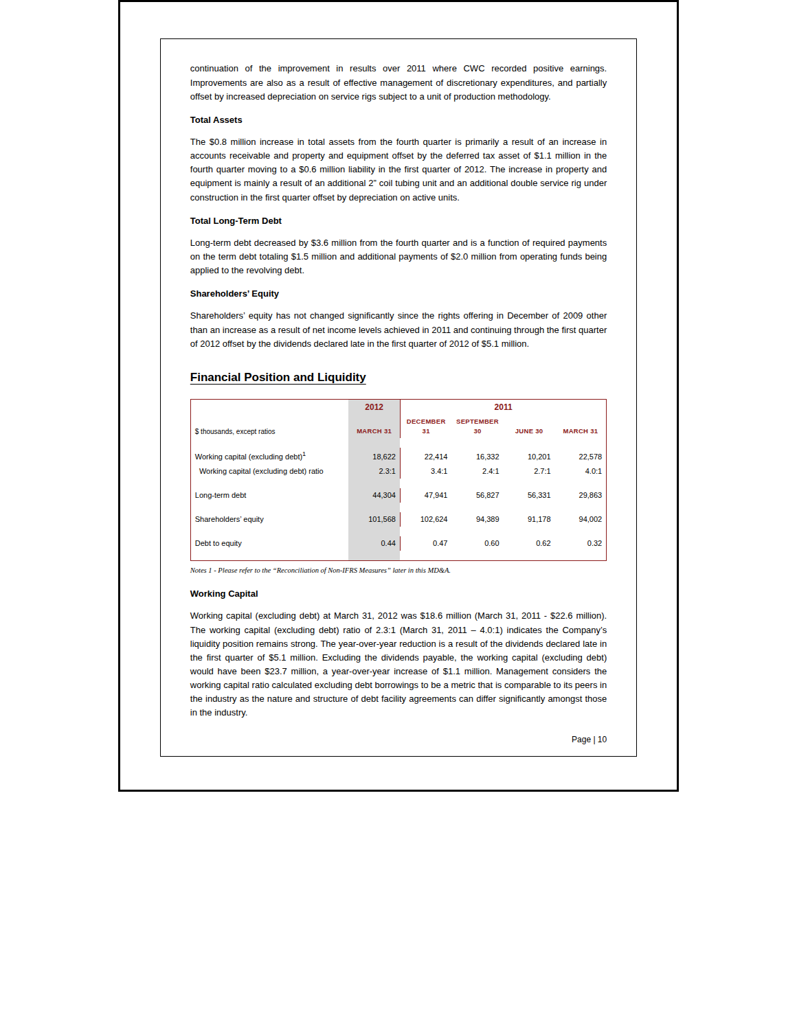continuation of the improvement in results over 2011 where CWC recorded positive earnings. Improvements are also as a result of effective management of discretionary expenditures, and partially offset by increased depreciation on service rigs subject to a unit of production methodology.
Total Assets
The $0.8 million increase in total assets from the fourth quarter is primarily a result of an increase in accounts receivable and property and equipment offset by the deferred tax asset of $1.1 million in the fourth quarter moving to a $0.6 million liability in the first quarter of 2012. The increase in property and equipment is mainly a result of an additional 2” coil tubing unit and an additional double service rig under construction in the first quarter offset by depreciation on active units.
Total Long-Term Debt
Long-term debt decreased by $3.6 million from the fourth quarter and is a function of required payments on the term debt totaling $1.5 million and additional payments of $2.0 million from operating funds being applied to the revolving debt.
Shareholders’ Equity
Shareholders’ equity has not changed significantly since the rights offering in December of 2009 other than an increase as a result of net income levels achieved in 2011 and continuing through the first quarter of 2012 offset by the dividends declared late in the first quarter of 2012 of $5.1 million.
Financial Position and Liquidity
| | 2012 | 2011 |
| $ thousands, except ratios | MARCH 31 | DECEMBER 31 | SEPTEMBER 30 | JUNE 30 | MARCH 31 |
| Working capital (excluding debt) 1 | 18,622 | 22,414 | 16,332 | 10,201 | 22,578 |
| Working capital (excluding debt) ratio | 2.3:1 | 3.4:1 | 2.4:1 | 2.7:1 | 4.0:1 |
| Long-term debt | 44,304 | 47,941 | 56,827 | 56,331 | 29,863 |
| Shareholders’ equity | 101,568 | 102,624 | 94,389 | 91,178 | 94,002 |
| Debt to equity | 0.44 | 0.47 | 0.60 | 0.62 | 0.32 |
Notes 1 - Please refer to the “Reconciliation of Non-IFRS Measures” later in this MD&A.
Working Capital
Working capital (excluding debt) at March 31, 2012 was $18.6 million (March 31, 2011 - $22.6 million). The working capital (excluding debt) ratio of 2.3:1 (March 31, 2011 – 4.0:1) indicates the Company’s liquidity position remains strong. The year-over-year reduction is a result of the dividends declared late in the first quarter of $5.1 million. Excluding the dividends payable, the working capital (excluding debt) would have been $23.7 million, a year-over-year increase of $1.1 million. Management considers the working capital ratio calculated excluding debt borrowings to be a metric that is comparable to its peers in the industry as the nature and structure of debt facility agreements can differ significantly amongst those in the industry.
Page | 10